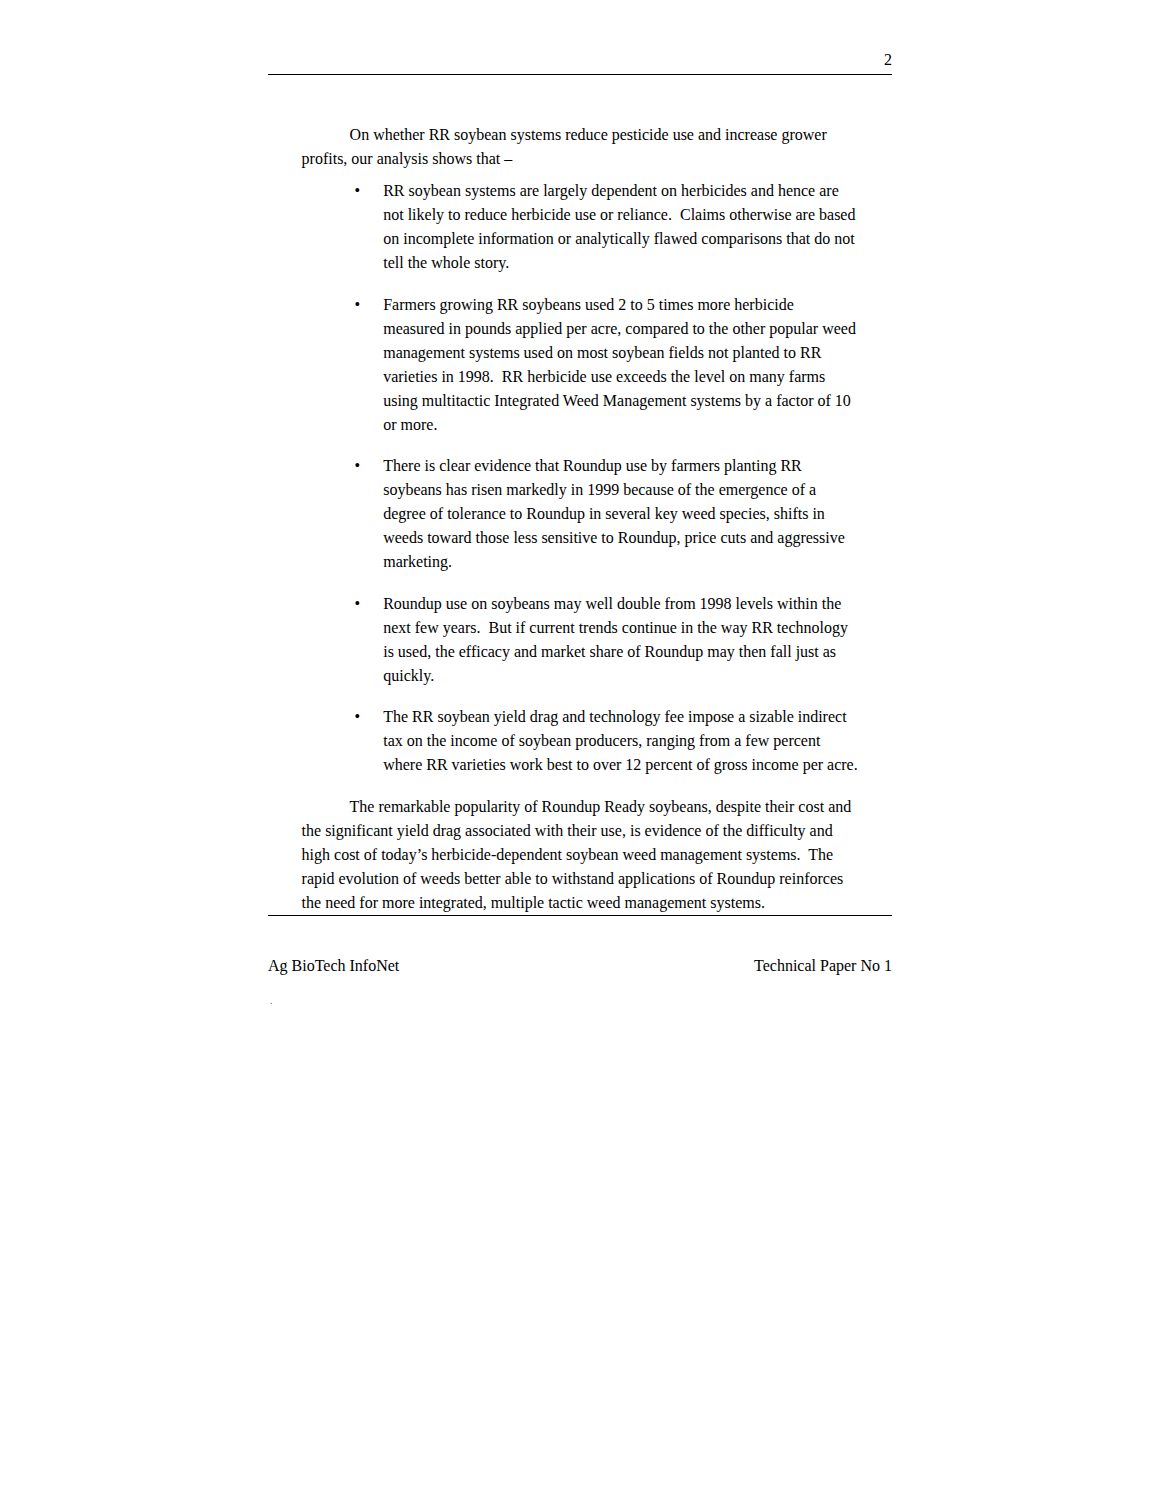2
On whether RR soybean systems reduce pesticide use and increase grower profits, our analysis shows that –
RR soybean systems are largely dependent on herbicides and hence are not likely to reduce herbicide use or reliance. Claims otherwise are based on incomplete information or analytically flawed comparisons that do not tell the whole story.
Farmers growing RR soybeans used 2 to 5 times more herbicide measured in pounds applied per acre, compared to the other popular weed management systems used on most soybean fields not planted to RR varieties in 1998. RR herbicide use exceeds the level on many farms using multitactic Integrated Weed Management systems by a factor of 10 or more.
There is clear evidence that Roundup use by farmers planting RR soybeans has risen markedly in 1999 because of the emergence of a degree of tolerance to Roundup in several key weed species, shifts in weeds toward those less sensitive to Roundup, price cuts and aggressive marketing.
Roundup use on soybeans may well double from 1998 levels within the next few years. But if current trends continue in the way RR technology is used, the efficacy and market share of Roundup may then fall just as quickly.
The RR soybean yield drag and technology fee impose a sizable indirect tax on the income of soybean producers, ranging from a few percent where RR varieties work best to over 12 percent of gross income per acre.
The remarkable popularity of Roundup Ready soybeans, despite their cost and the significant yield drag associated with their use, is evidence of the difficulty and high cost of today’s herbicide-dependent soybean weed management systems. The rapid evolution of weeds better able to withstand applications of Roundup reinforces the need for more integrated, multiple tactic weed management systems.
Ag BioTech InfoNet Technical Paper No 1
.